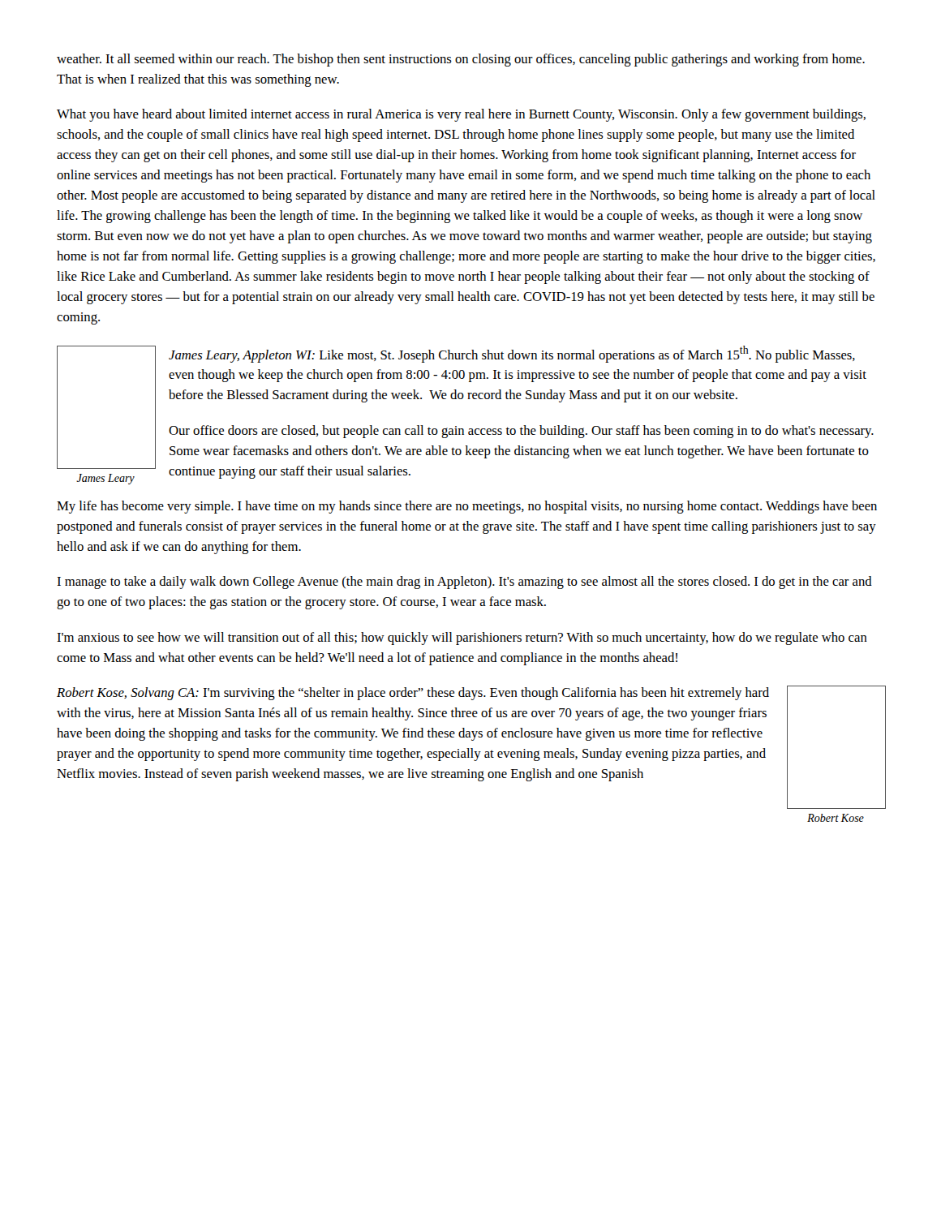weather. It all seemed within our reach. The bishop then sent instructions on closing our offices, canceling public gatherings and working from home. That is when I realized that this was something new.
What you have heard about limited internet access in rural America is very real here in Burnett County, Wisconsin. Only a few government buildings, schools, and the couple of small clinics have real high speed internet. DSL through home phone lines supply some people, but many use the limited access they can get on their cell phones, and some still use dial-up in their homes. Working from home took significant planning, Internet access for online services and meetings has not been practical. Fortunately many have email in some form, and we spend much time talking on the phone to each other. Most people are accustomed to being separated by distance and many are retired here in the Northwoods, so being home is already a part of local life. The growing challenge has been the length of time. In the beginning we talked like it would be a couple of weeks, as though it were a long snow storm. But even now we do not yet have a plan to open churches. As we move toward two months and warmer weather, people are outside; but staying home is not far from normal life. Getting supplies is a growing challenge; more and more people are starting to make the hour drive to the bigger cities, like Rice Lake and Cumberland. As summer lake residents begin to move north I hear people talking about their fear — not only about the stocking of local grocery stores — but for a potential strain on our already very small health care. COVID-19 has not yet been detected by tests here, it may still be coming.
James Leary
James Leary, Appleton WI: Like most, St. Joseph Church shut down its normal operations as of March 15th. No public Masses, even though we keep the church open from 8:00 - 4:00 pm. It is impressive to see the number of people that come and pay a visit before the Blessed Sacrament during the week. We do record the Sunday Mass and put it on our website.
Our office doors are closed, but people can call to gain access to the building. Our staff has been coming in to do what's necessary. Some wear facemasks and others don't. We are able to keep the distancing when we eat lunch together. We have been fortunate to continue paying our staff their usual salaries.
My life has become very simple. I have time on my hands since there are no meetings, no hospital visits, no nursing home contact. Weddings have been postponed and funerals consist of prayer services in the funeral home or at the grave site. The staff and I have spent time calling parishioners just to say hello and ask if we can do anything for them.
I manage to take a daily walk down College Avenue (the main drag in Appleton). It's amazing to see almost all the stores closed. I do get in the car and go to one of two places: the gas station or the grocery store. Of course, I wear a face mask.
I'm anxious to see how we will transition out of all this; how quickly will parishioners return? With so much uncertainty, how do we regulate who can come to Mass and what other events can be held? We'll need a lot of patience and compliance in the months ahead!
Robert Kose
Robert Kose, Solvang CA: I'm surviving the “shelter in place order” these days. Even though California has been hit extremely hard with the virus, here at Mission Santa Inés all of us remain healthy. Since three of us are over 70 years of age, the two younger friars have been doing the shopping and tasks for the community. We find these days of enclosure have given us more time for reflective prayer and the opportunity to spend more community time together, especially at evening meals, Sunday evening pizza parties, and Netflix movies. Instead of seven parish weekend masses, we are live streaming one English and one Spanish